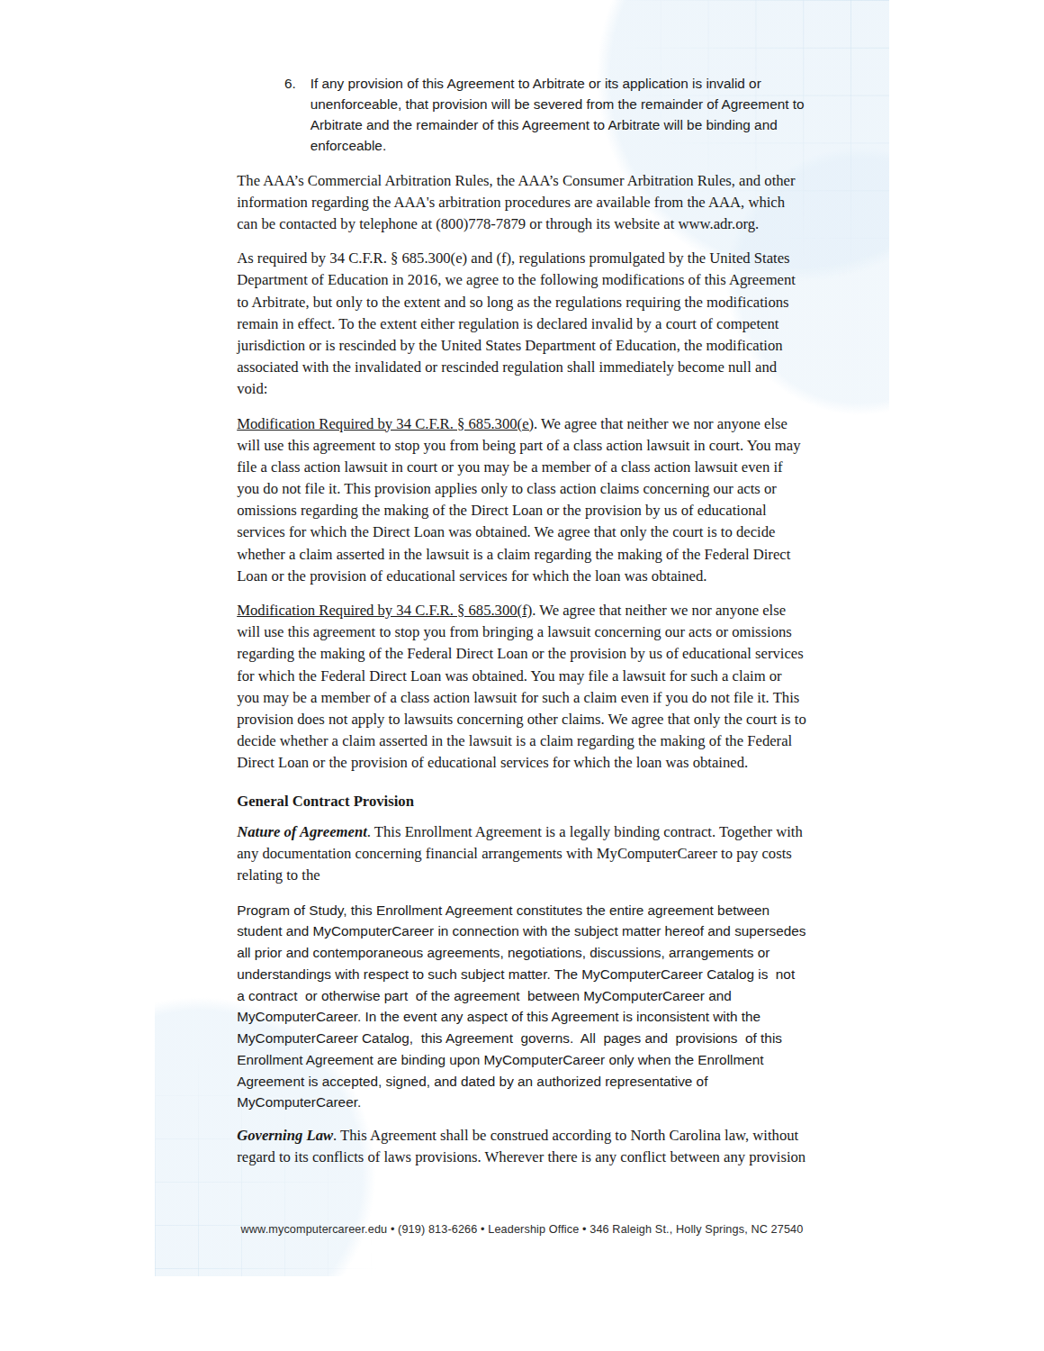6. If any provision of this Agreement to Arbitrate or its application is invalid or unenforceable, that provision will be severed from the remainder of Agreement to Arbitrate and the remainder of this Agreement to Arbitrate will be binding and enforceable.
The AAA’s Commercial Arbitration Rules, the AAA’s Consumer Arbitration Rules, and other information regarding the AAA's arbitration procedures are available from the AAA, which can be contacted by telephone at (800)778-7879 or through its website at www.adr.org.
As required by 34 C.F.R. § 685.300(e) and (f), regulations promulgated by the United States Department of Education in 2016, we agree to the following modifications of this Agreement to Arbitrate, but only to the extent and so long as the regulations requiring the modifications remain in effect. To the extent either regulation is declared invalid by a court of competent jurisdiction or is rescinded by the United States Department of Education, the modification associated with the invalidated or rescinded regulation shall immediately become null and void:
Modification Required by 34 C.F.R. § 685.300(e). We agree that neither we nor anyone else will use this agreement to stop you from being part of a class action lawsuit in court. You may file a class action lawsuit in court or you may be a member of a class action lawsuit even if you do not file it. This provision applies only to class action claims concerning our acts or omissions regarding the making of the Direct Loan or the provision by us of educational services for which the Direct Loan was obtained. We agree that only the court is to decide whether a claim asserted in the lawsuit is a claim regarding the making of the Federal Direct Loan or the provision of educational services for which the loan was obtained.
Modification Required by 34 C.F.R. § 685.300(f). We agree that neither we nor anyone else will use this agreement to stop you from bringing a lawsuit concerning our acts or omissions regarding the making of the Federal Direct Loan or the provision by us of educational services for which the Federal Direct Loan was obtained. You may file a lawsuit for such a claim or you may be a member of a class action lawsuit for such a claim even if you do not file it. This provision does not apply to lawsuits concerning other claims. We agree that only the court is to decide whether a claim asserted in the lawsuit is a claim regarding the making of the Federal Direct Loan or the provision of educational services for which the loan was obtained.
General Contract Provision
Nature of Agreement. This Enrollment Agreement is a legally binding contract. Together with any documentation concerning financial arrangements with MyComputerCareer to pay costs relating to the
Program of Study, this Enrollment Agreement constitutes the entire agreement between student and MyComputerCareer in connection with the subject matter hereof and supersedes all prior and contemporaneous agreements, negotiations, discussions, arrangements or understandings with respect to such subject matter. The MyComputerCareer Catalog is not a contract or otherwise part of the agreement between MyComputerCareer and MyComputerCareer. In the event any aspect of this Agreement is inconsistent with the MyComputerCareer Catalog, this Agreement governs. All pages and provisions of this Enrollment Agreement are binding upon MyComputerCareer only when the Enrollment Agreement is accepted, signed, and dated by an authorized representative of MyComputerCareer.
Governing Law. This Agreement shall be construed according to North Carolina law, without regard to its conflicts of laws provisions. Wherever there is any conflict between any provision
www.mycomputercareer.edu • (919) 813-6266 • Leadership Office • 346 Raleigh St., Holly Springs, NC 27540